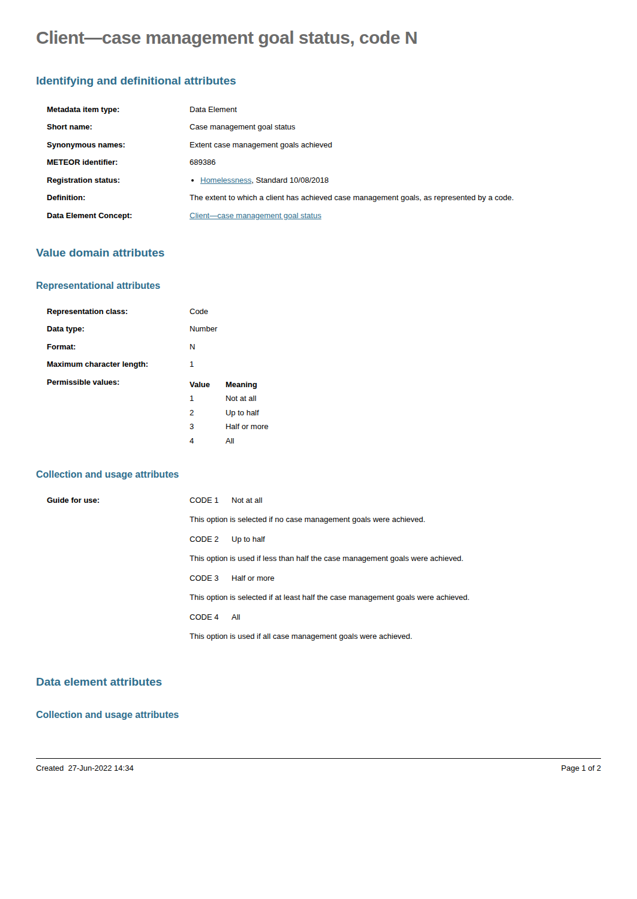Client—case management goal status, code N
Identifying and definitional attributes
| Metadata item type: | Data Element |
| Short name: | Case management goal status |
| Synonymous names: | Extent case management goals achieved |
| METEOR identifier: | 689386 |
| Registration status: | Homelessness , Standard 10/08/2018 |
| Definition: | The extent to which a client has achieved case management goals, as represented by a code. |
| Data Element Concept: | Client—case management goal status |
Value domain attributes
Representational attributes
| Representation class: | Code |
| Data type: | Number |
| Format: | N |
| Maximum character length: | 1 |
| Permissible values: | / Value / Meaning / / --- / --- / / 1 / Not at all / / 2 / Up to half / / 3 / Half or more / / 4 / All / |
Collection and usage attributes
| Guide for use: | CODE 1 Not at all This option is selected if no case management goals were achieved. CODE 2 Up to half This option is used if less than half the case management goals were achieved. CODE 3 Half or more This option is selected if at least half the case management goals were achieved. CODE 4 All This option is used if all case management goals were achieved. |
Data element attributes
Collection and usage attributes
Created 27-Jun-2022 14:34 Page 1 of 2